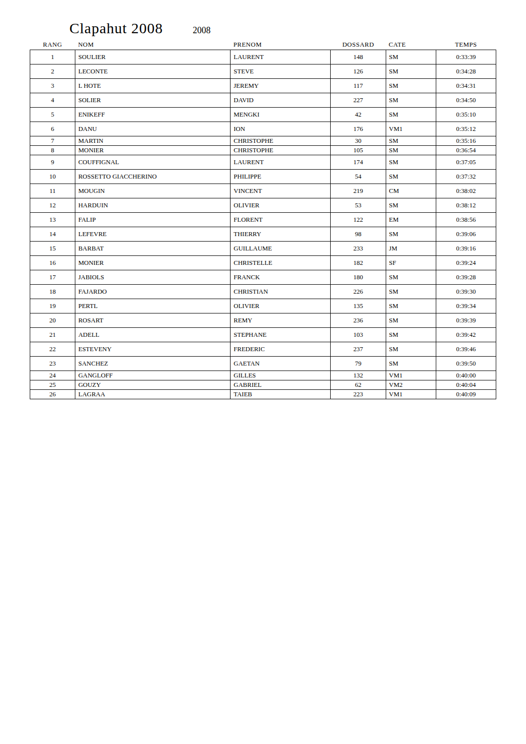Clapahut 2008
2008
| RANG | NOM | PRENOM | DOSSARD | CATE | TEMPS |
| --- | --- | --- | --- | --- | --- |
| 1 | SOULIER | LAURENT | 148 | SM | 0:33:39 |
| 2 | LECONTE | STEVE | 126 | SM | 0:34:28 |
| 3 | L HOTE | JEREMY | 117 | SM | 0:34:31 |
| 4 | SOLIER | DAVID | 227 | SM | 0:34:50 |
| 5 | ENIKEFF | MENGKI | 42 | SM | 0:35:10 |
| 6 | DANU | ION | 176 | VM1 | 0:35:12 |
| 7 | MARTIN | CHRISTOPHE | 30 | SM | 0:35:16 |
| 8 | MONIER | CHRISTOPHE | 105 | SM | 0:36:54 |
| 9 | COUFFIGNAL | LAURENT | 174 | SM | 0:37:05 |
| 10 | ROSSETTO GIACCHERINO | PHILIPPE | 54 | SM | 0:37:32 |
| 11 | MOUGIN | VINCENT | 219 | CM | 0:38:02 |
| 12 | HARDUIN | OLIVIER | 53 | SM | 0:38:12 |
| 13 | FALIP | FLORENT | 122 | EM | 0:38:56 |
| 14 | LEFEVRE | THIERRY | 98 | SM | 0:39:06 |
| 15 | BARBAT | GUILLAUME | 233 | JM | 0:39:16 |
| 16 | MONIER | CHRISTELLE | 182 | SF | 0:39:24 |
| 17 | JABIOLS | FRANCK | 180 | SM | 0:39:28 |
| 18 | FAJARDO | CHRISTIAN | 226 | SM | 0:39:30 |
| 19 | PERTL | OLIVIER | 135 | SM | 0:39:34 |
| 20 | ROSART | REMY | 236 | SM | 0:39:39 |
| 21 | ADELL | STEPHANE | 103 | SM | 0:39:42 |
| 22 | ESTEVENY | FREDERIC | 237 | SM | 0:39:46 |
| 23 | SANCHEZ | GAETAN | 79 | SM | 0:39:50 |
| 24 | GANGLOFF | GILLES | 132 | VM1 | 0:40:00 |
| 25 | GOUZY | GABRIEL | 62 | VM2 | 0:40:04 |
| 26 | LAGRAA | TAIEB | 223 | VM1 | 0:40:09 |